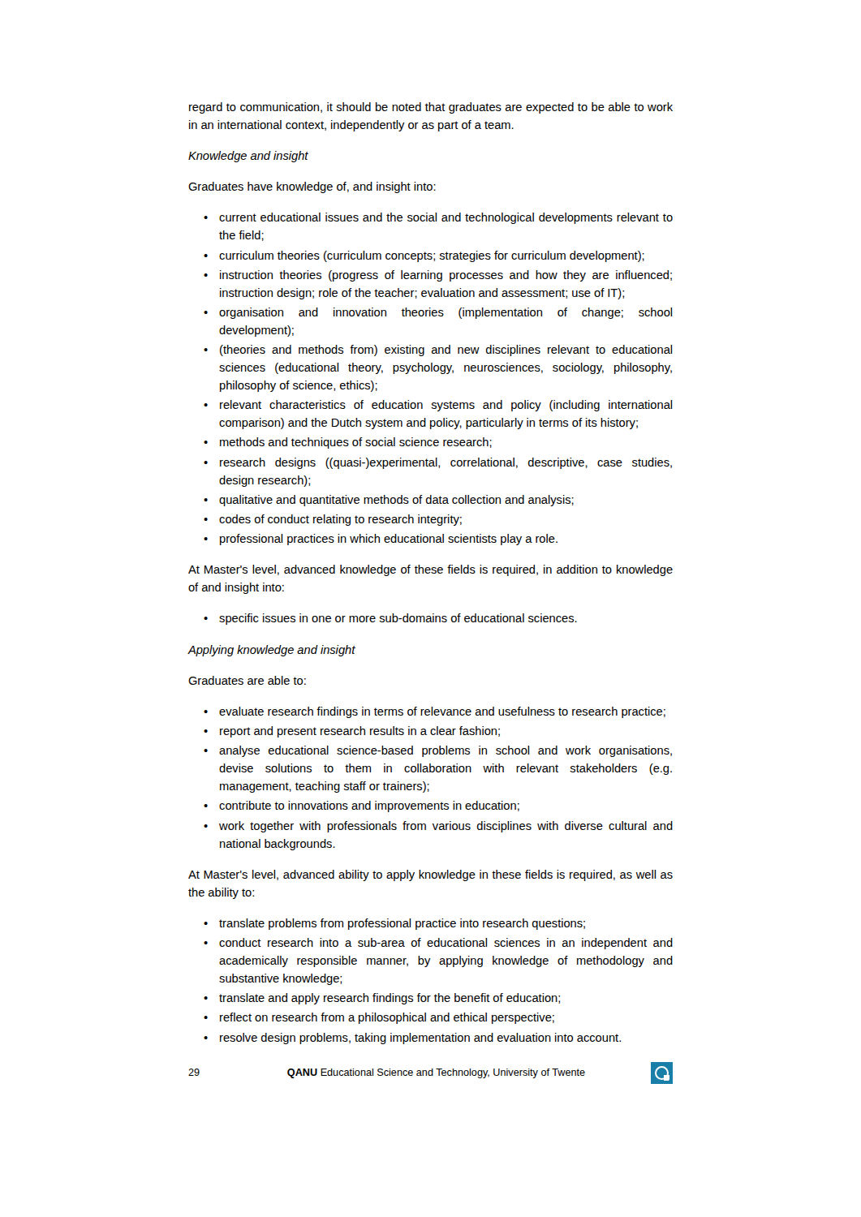regard to communication, it should be noted that graduates are expected to be able to work in an international context, independently or as part of a team.
Knowledge and insight
Graduates have knowledge of, and insight into:
current educational issues and the social and technological developments relevant to the field;
curriculum theories (curriculum concepts; strategies for curriculum development);
instruction theories (progress of learning processes and how they are influenced; instruction design; role of the teacher; evaluation and assessment; use of IT);
organisation and innovation theories (implementation of change; school development);
(theories and methods from) existing and new disciplines relevant to educational sciences (educational theory, psychology, neurosciences, sociology, philosophy, philosophy of science, ethics);
relevant characteristics of education systems and policy (including international comparison) and the Dutch system and policy, particularly in terms of its history;
methods and techniques of social science research;
research designs ((quasi-)experimental, correlational, descriptive, case studies, design research);
qualitative and quantitative methods of data collection and analysis;
codes of conduct relating to research integrity;
professional practices in which educational scientists play a role.
At Master's level, advanced knowledge of these fields is required, in addition to knowledge of and insight into:
specific issues in one or more sub-domains of educational sciences.
Applying knowledge and insight
Graduates are able to:
evaluate research findings in terms of relevance and usefulness to research practice;
report and present research results in a clear fashion;
analyse educational science-based problems in school and work organisations, devise solutions to them in collaboration with relevant stakeholders (e.g. management, teaching staff or trainers);
contribute to innovations and improvements in education;
work together with professionals from various disciplines with diverse cultural and national backgrounds.
At Master's level, advanced ability to apply knowledge in these fields is required, as well as the ability to:
translate problems from professional practice into research questions;
conduct research into a sub-area of educational sciences in an independent and academically responsible manner, by applying knowledge of methodology and substantive knowledge;
translate and apply research findings for the benefit of education;
reflect on research from a philosophical and ethical perspective;
resolve design problems, taking implementation and evaluation into account.
29 QANU Educational Science and Technology, University of Twente